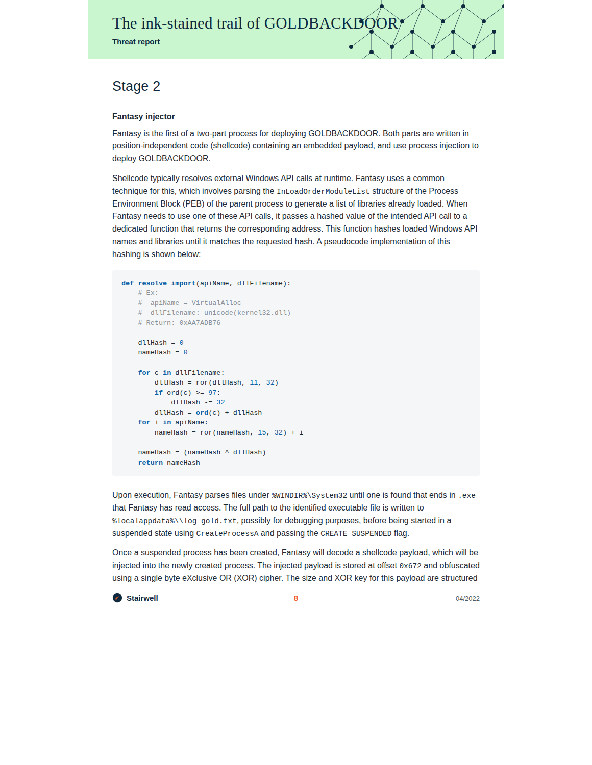The ink-stained trail of GOLDBACKDOOR
Threat report
Stage 2
Fantasy injector
Fantasy is the first of a two-part process for deploying GOLDBACKDOOR. Both parts are written in position-independent code (shellcode) containing an embedded payload, and use process injection to deploy GOLDBACKDOOR.
Shellcode typically resolves external Windows API calls at runtime. Fantasy uses a common technique for this, which involves parsing the InLoadOrderModuleList structure of the Process Environment Block (PEB) of the parent process to generate a list of libraries already loaded. When Fantasy needs to use one of these API calls, it passes a hashed value of the intended API call to a dedicated function that returns the corresponding address. This function hashes loaded Windows API names and libraries until it matches the requested hash. A pseudocode implementation of this hashing is shown below:
def resolve_import(apiName, dllFilename):
    # Ex:
    #  apiName = VirtualAlloc
    #  dllFilename: unicode(kernel32.dll)
    # Return: 0xAA7ADB76

    dllHash = 0
    nameHash = 0

    for c in dllFilename:
        dllHash = ror(dllHash, 11, 32)
        if ord(c) >= 97:
            dllHash -= 32
        dllHash = ord(c) + dllHash
    for i in apiName:
        nameHash = ror(nameHash, 15, 32) + i

    nameHash = (nameHash ^ dllHash)
    return nameHash
Upon execution, Fantasy parses files under %WINDIR%\System32 until one is found that ends in .exe that Fantasy has read access. The full path to the identified executable file is written to %localappdata%\\log_gold.txt, possibly for debugging purposes, before being started in a suspended state using CreateProcessA and passing the CREATE_SUSPENDED flag.
Once a suspended process has been created, Fantasy will decode a shellcode payload, which will be injected into the newly created process. The injected payload is stored at offset 0x672 and obfuscated using a single byte eXclusive OR (XOR) cipher. The size and XOR key for this payload are structured
Stairwell
8
04/2022